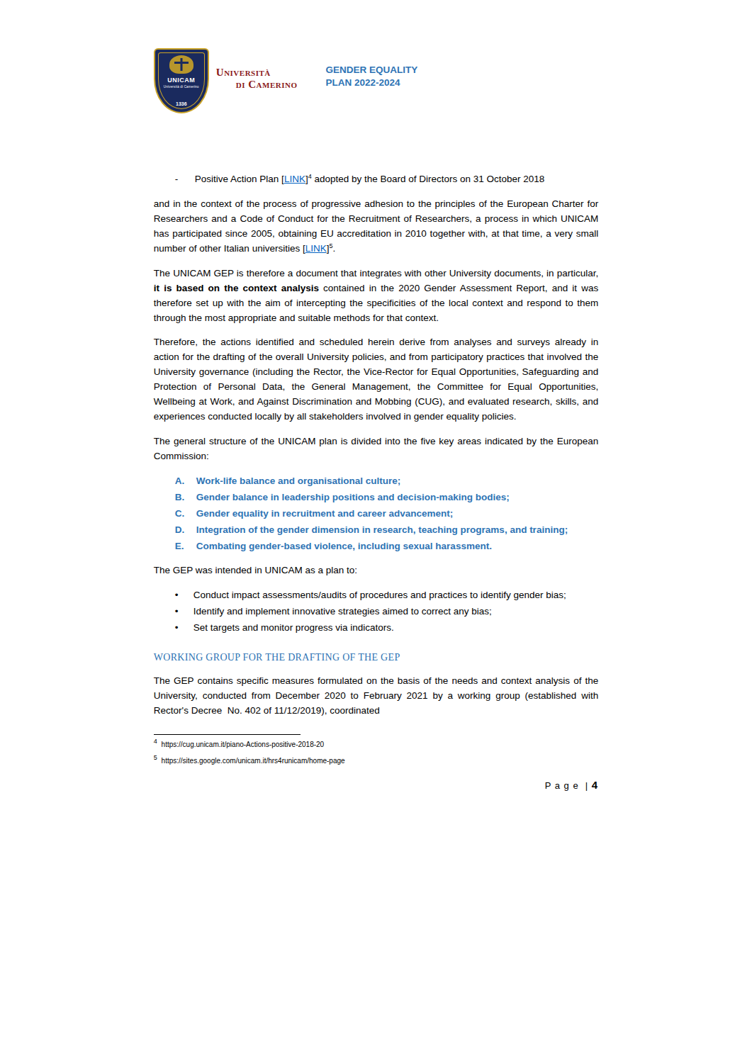UNICAM
Università di Camerino
1336
Università
di Camerino
GENDER EQUALITY
PLAN 2022-2024
-
Positive Action Plan [LINK]4 adopted by the Board of Directors on 31 October 2018
and in the context of the process of progressive adhesion to the principles of the European Charter for Researchers and a Code of Conduct for the Recruitment of Researchers, a process in which UNICAM has participated since 2005, obtaining EU accreditation in 2010 together with, at that time, a very small number of other Italian universities [LINK]5.
The UNICAM GEP is therefore a document that integrates with other University documents, in particular, it is based on the context analysis contained in the 2020 Gender Assessment Report, and it was therefore set up with the aim of intercepting the specificities of the local context and respond to them through the most appropriate and suitable methods for that context.
Therefore, the actions identified and scheduled herein derive from analyses and surveys already in action for the drafting of the overall University policies, and from participatory practices that involved the University governance (including the Rector, the Vice-Rector for Equal Opportunities, Safeguarding and Protection of Personal Data, the General Management, the Committee for Equal Opportunities, Wellbeing at Work, and Against Discrimination and Mobbing (CUG), and evaluated research, skills, and experiences conducted locally by all stakeholders involved in gender equality policies.
The general structure of the UNICAM plan is divided into the five key areas indicated by the European Commission:
A. Work-life balance and organisational culture;
B. Gender balance in leadership positions and decision-making bodies;
C. Gender equality in recruitment and career advancement;
D. Integration of the gender dimension in research, teaching programs, and training;
E. Combating gender-based violence, including sexual harassment.
The GEP was intended in UNICAM as a plan to:
•Conduct impact assessments/audits of procedures and practices to identify gender bias;
•Identify and implement innovative strategies aimed to correct any bias;
•Set targets and monitor progress via indicators.
WORKING GROUP FOR THE DRAFTING OF THE GEP
The GEP contains specific measures formulated on the basis of the needs and context analysis of the University, conducted from December 2020 to February 2021 by a working group (established with Rector's Decree No. 402 of 11/12/2019), coordinated
4 https://cug.unicam.it/piano-Actions-positive-2018-20
5 https://sites.google.com/unicam.it/hrs4runicam/home-page
P a g e | 4